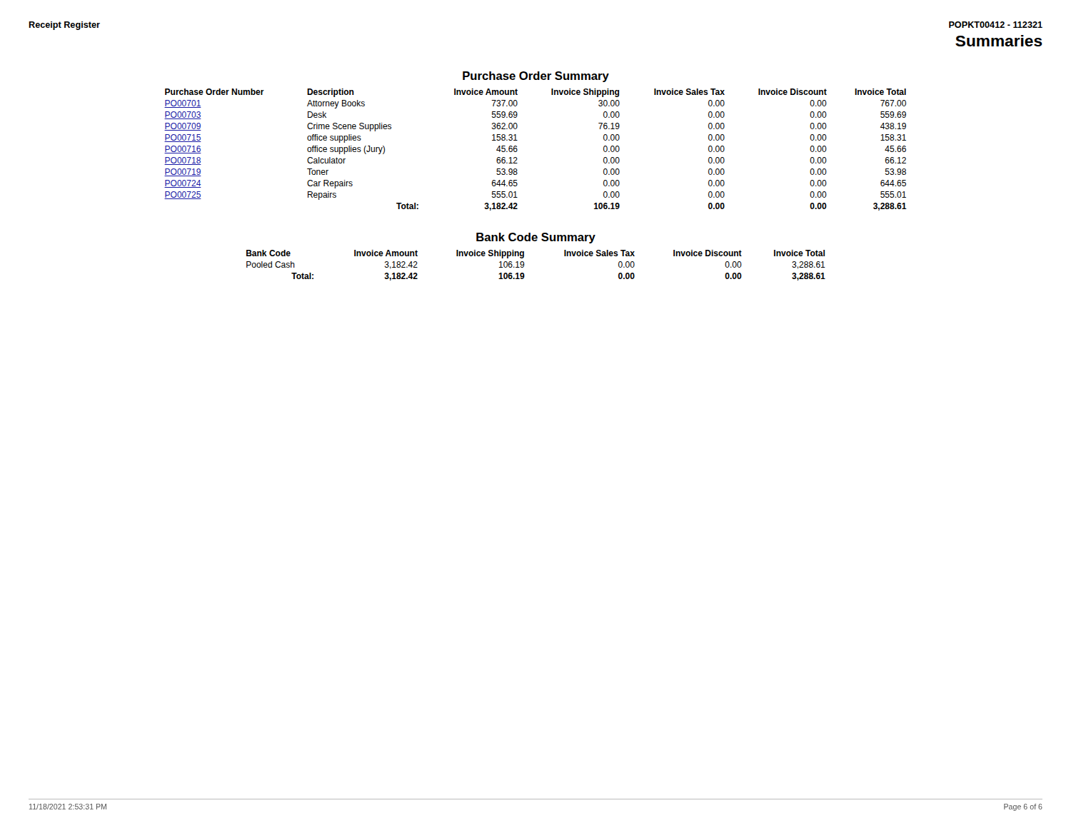Receipt Register
POPKT00412 - 112321
Summaries
Purchase Order Summary
| Purchase Order Number | Description | Invoice Amount | Invoice Shipping | Invoice Sales Tax | Invoice Discount | Invoice Total |
| --- | --- | --- | --- | --- | --- | --- |
| PO00701 | Attorney Books | 737.00 | 30.00 | 0.00 | 0.00 | 767.00 |
| PO00703 | Desk | 559.69 | 0.00 | 0.00 | 0.00 | 559.69 |
| PO00709 | Crime Scene Supplies | 362.00 | 76.19 | 0.00 | 0.00 | 438.19 |
| PO00715 | office supplies | 158.31 | 0.00 | 0.00 | 0.00 | 158.31 |
| PO00716 | office supplies (Jury) | 45.66 | 0.00 | 0.00 | 0.00 | 45.66 |
| PO00718 | Calculator | 66.12 | 0.00 | 0.00 | 0.00 | 66.12 |
| PO00719 | Toner | 53.98 | 0.00 | 0.00 | 0.00 | 53.98 |
| PO00724 | Car Repairs | 644.65 | 0.00 | 0.00 | 0.00 | 644.65 |
| PO00725 | Repairs | 555.01 | 0.00 | 0.00 | 0.00 | 555.01 |
| | Total: | 3,182.42 | 106.19 | 0.00 | 0.00 | 3,288.61 |
Bank Code Summary
| Bank Code | Invoice Amount | Invoice Shipping | Invoice Sales Tax | Invoice Discount | Invoice Total |
| --- | --- | --- | --- | --- | --- |
| Pooled Cash | 3,182.42 | 106.19 | 0.00 | 0.00 | 3,288.61 |
| Total: | 3,182.42 | 106.19 | 0.00 | 0.00 | 3,288.61 |
11/18/2021 2:53:31 PM
Page 6 of 6